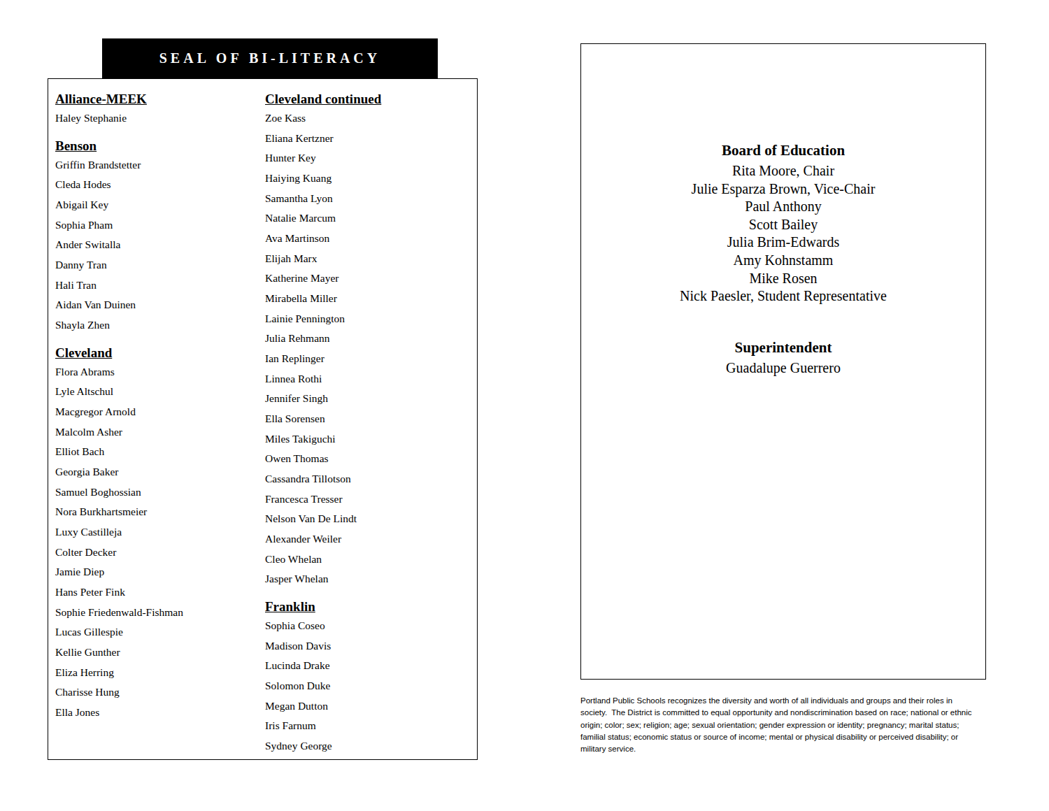SEAL OF BI-LITERACY
Alliance-MEEK
Haley Stephanie
Benson
Griffin Brandstetter
Cleda Hodes
Abigail Key
Sophia Pham
Ander Switalla
Danny Tran
Hali Tran
Aidan Van Duinen
Shayla Zhen
Cleveland
Flora Abrams
Lyle Altschul
Macgregor Arnold
Malcolm Asher
Elliot Bach
Georgia Baker
Samuel Boghossian
Nora Burkhartsmeier
Luxy Castilleja
Colter Decker
Jamie Diep
Hans Peter Fink
Sophie Friedenwald-Fishman
Lucas Gillespie
Kellie Gunther
Eliza Herring
Charisse Hung
Ella Jones
Cleveland continued
Zoe Kass
Eliana Kertzner
Hunter Key
Haiying Kuang
Samantha Lyon
Natalie Marcum
Ava Martinson
Elijah Marx
Katherine Mayer
Mirabella Miller
Lainie Pennington
Julia Rehmann
Ian Replinger
Linnea Rothi
Jennifer Singh
Ella Sorensen
Miles Takiguchi
Owen Thomas
Cassandra Tillotson
Francesca Tresser
Nelson Van De Lindt
Alexander Weiler
Cleo Whelan
Jasper Whelan
Franklin
Sophia Coseo
Madison Davis
Lucinda Drake
Solomon Duke
Megan Dutton
Iris Farnum
Sydney George
Board of Education
Rita Moore, Chair
Julie Esparza Brown, Vice-Chair
Paul Anthony
Scott Bailey
Julia Brim-Edwards
Amy Kohnstamm
Mike Rosen
Nick Paesler, Student Representative
Superintendent
Guadalupe Guerrero
Portland Public Schools recognizes the diversity and worth of all individuals and groups and their roles in society. The District is committed to equal opportunity and nondiscrimination based on race; national or ethnic origin; color; sex; religion; age; sexual orientation; gender expression or identity; pregnancy; marital status; familial status; economic status or source of income; mental or physical disability or perceived disability; or military service.